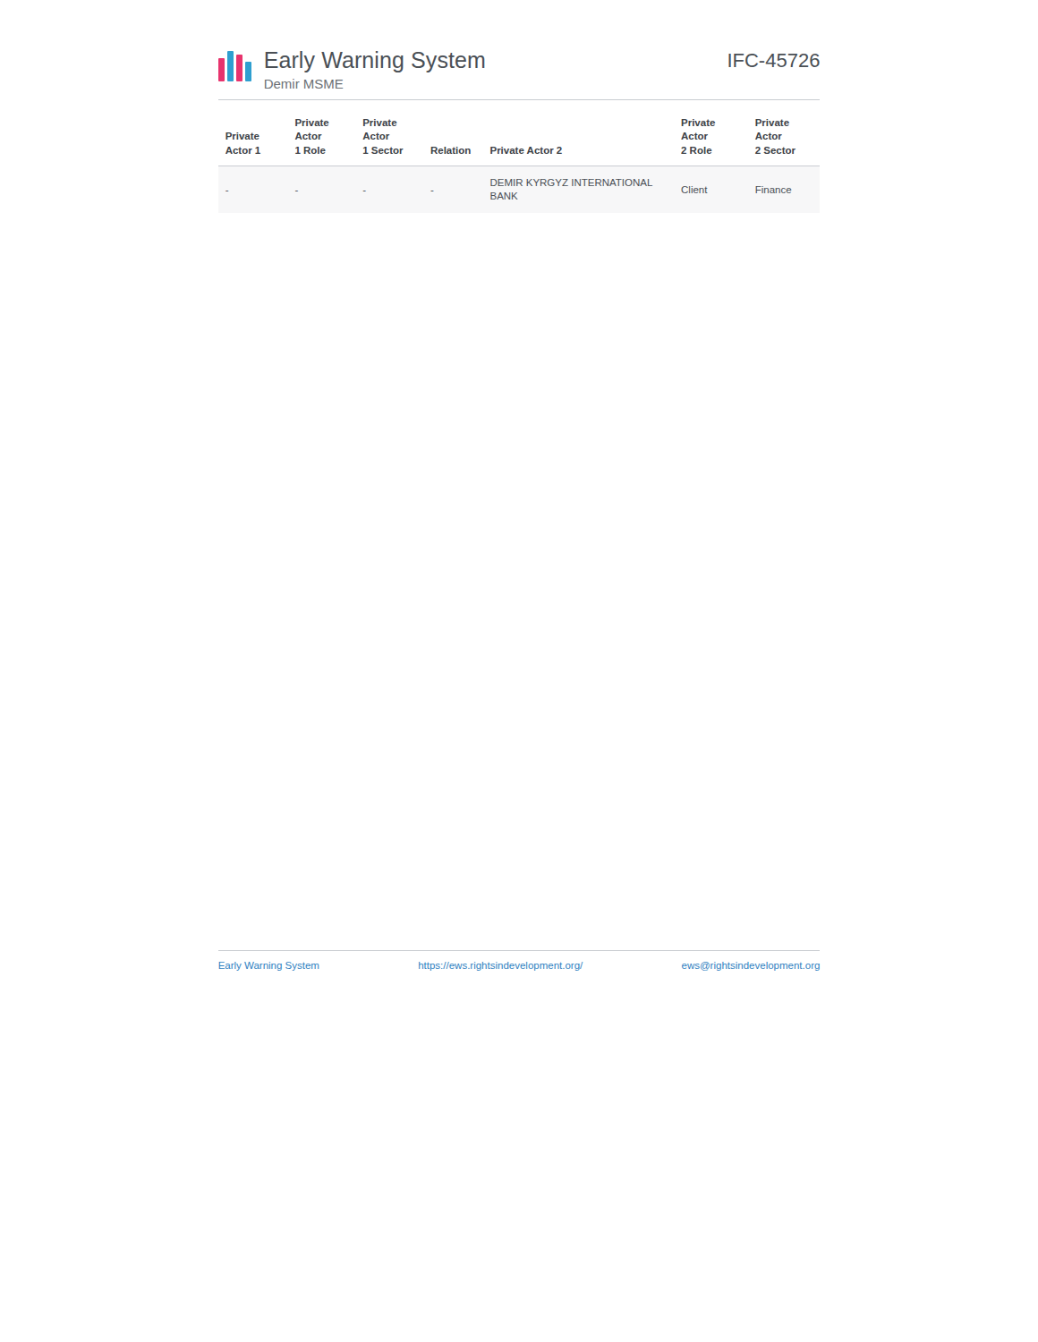Early Warning System
Demir MSME
IFC-45726
| Private Actor 1 | Private Actor 1 Role | Private Actor 1 Sector | Relation | Private Actor 2 | Private Actor 2 Role | Private Actor 2 Sector |
| --- | --- | --- | --- | --- | --- | --- |
| - | - | - | - | DEMIR KYRGYZ INTERNATIONAL BANK | Client | Finance |
Early Warning System
https://ews.rightsindevelopment.org/
ews@rightsindevelopment.org